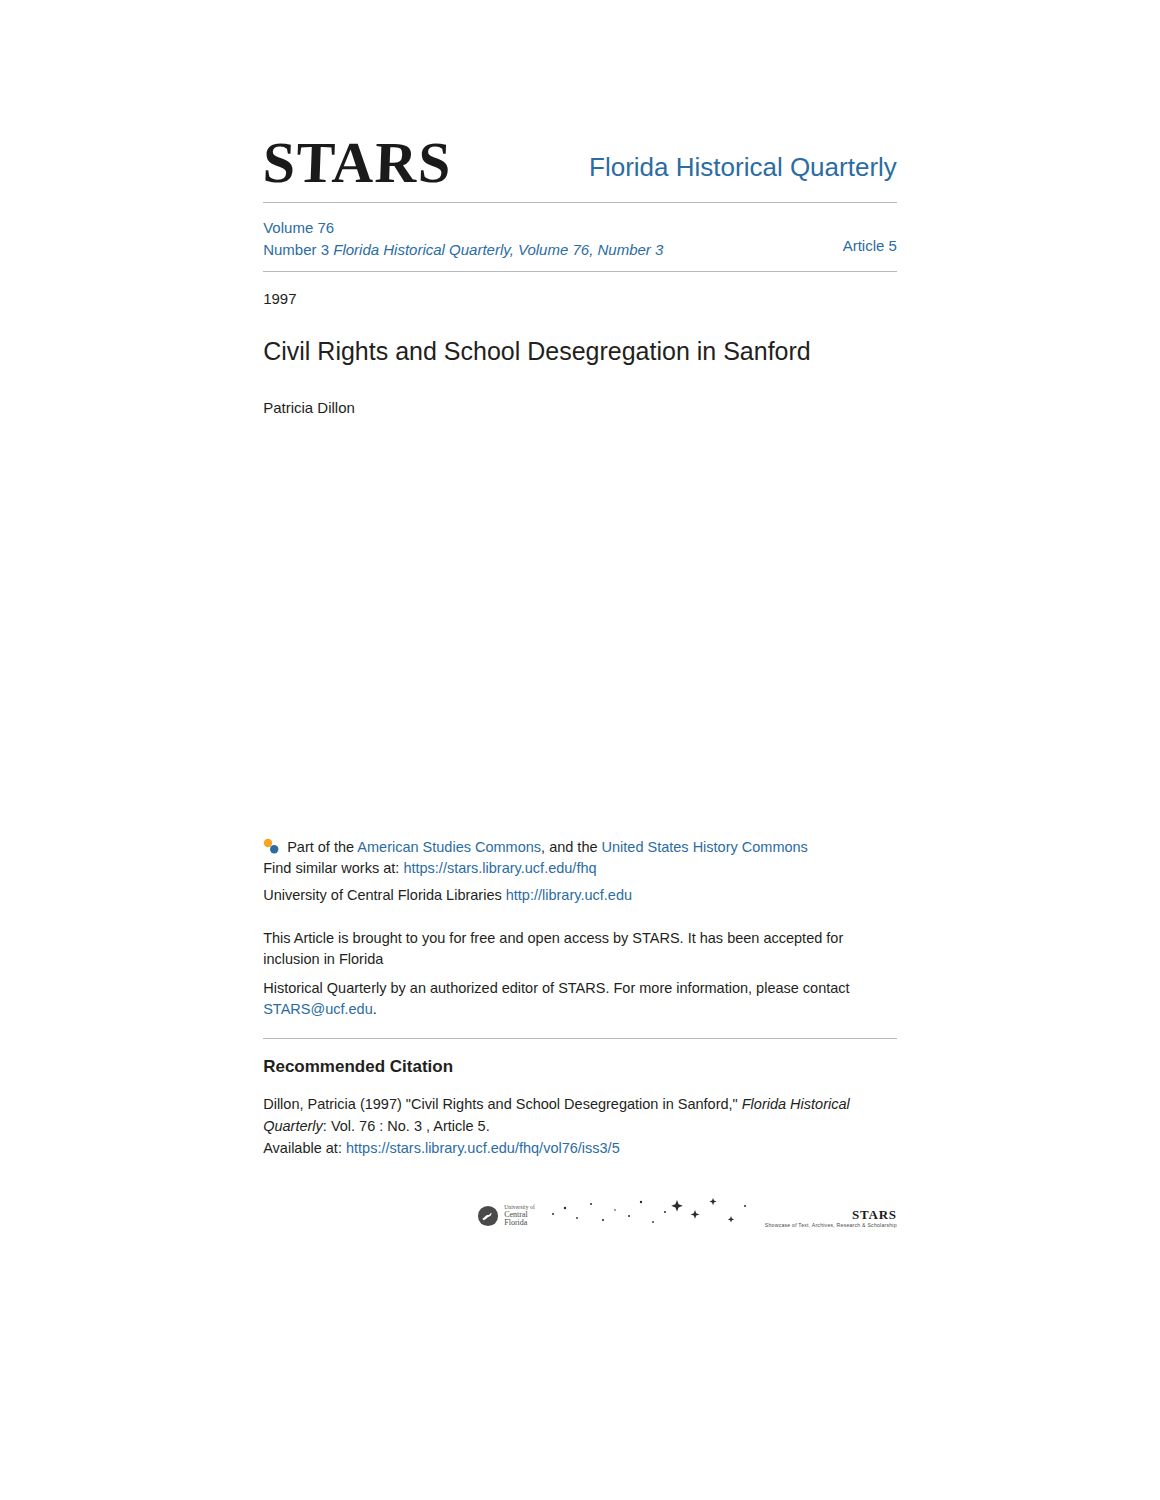STARS
Florida Historical Quarterly
Volume 76 Number 3 Florida Historical Quarterly, Volume 76, Number 3
Article 5
1997
Civil Rights and School Desegregation in Sanford
Patricia Dillon
Part of the American Studies Commons, and the United States History Commons
Find similar works at: https://stars.library.ucf.edu/fhq
University of Central Florida Libraries http://library.ucf.edu
This Article is brought to you for free and open access by STARS. It has been accepted for inclusion in Florida
Historical Quarterly by an authorized editor of STARS. For more information, please contact STARS@ucf.edu.
Recommended Citation
Dillon, Patricia (1997) "Civil Rights and School Desegregation in Sanford," Florida Historical Quarterly: Vol. 76 : No. 3 , Article 5.
Available at: https://stars.library.ucf.edu/fhq/vol76/iss3/5
University of Central Florida
STARS
Showcase of Text, Archives, Research & Scholarship